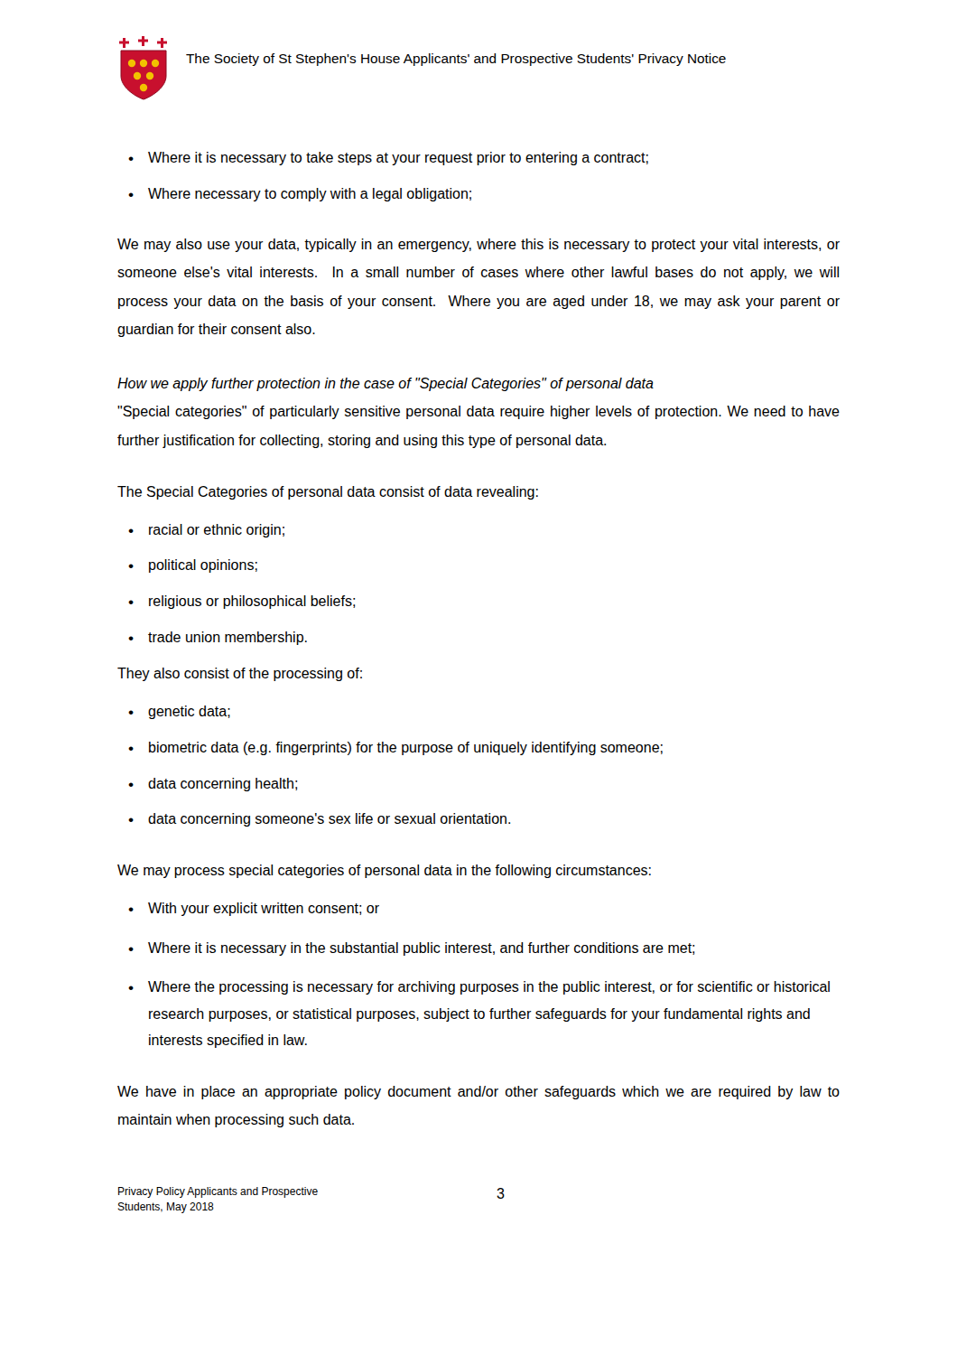The Society of St Stephen's House Applicants' and Prospective Students' Privacy Notice
Where it is necessary to take steps at your request prior to entering a contract;
Where necessary to comply with a legal obligation;
We may also use your data, typically in an emergency, where this is necessary to protect your vital interests, or someone else's vital interests. In a small number of cases where other lawful bases do not apply, we will process your data on the basis of your consent. Where you are aged under 18, we may ask your parent or guardian for their consent also.
How we apply further protection in the case of "Special Categories" of personal data
"Special categories" of particularly sensitive personal data require higher levels of protection. We need to have further justification for collecting, storing and using this type of personal data.
The Special Categories of personal data consist of data revealing:
racial or ethnic origin;
political opinions;
religious or philosophical beliefs;
trade union membership.
They also consist of the processing of:
genetic data;
biometric data (e.g. fingerprints) for the purpose of uniquely identifying someone;
data concerning health;
data concerning someone's sex life or sexual orientation.
We may process special categories of personal data in the following circumstances:
With your explicit written consent; or
Where it is necessary in the substantial public interest, and further conditions are met;
Where the processing is necessary for archiving purposes in the public interest, or for scientific or historical research purposes, or statistical purposes, subject to further safeguards for your fundamental rights and interests specified in law.
We have in place an appropriate policy document and/or other safeguards which we are required by law to maintain when processing such data.
Privacy Policy Applicants and Prospective
Students, May 2018
3